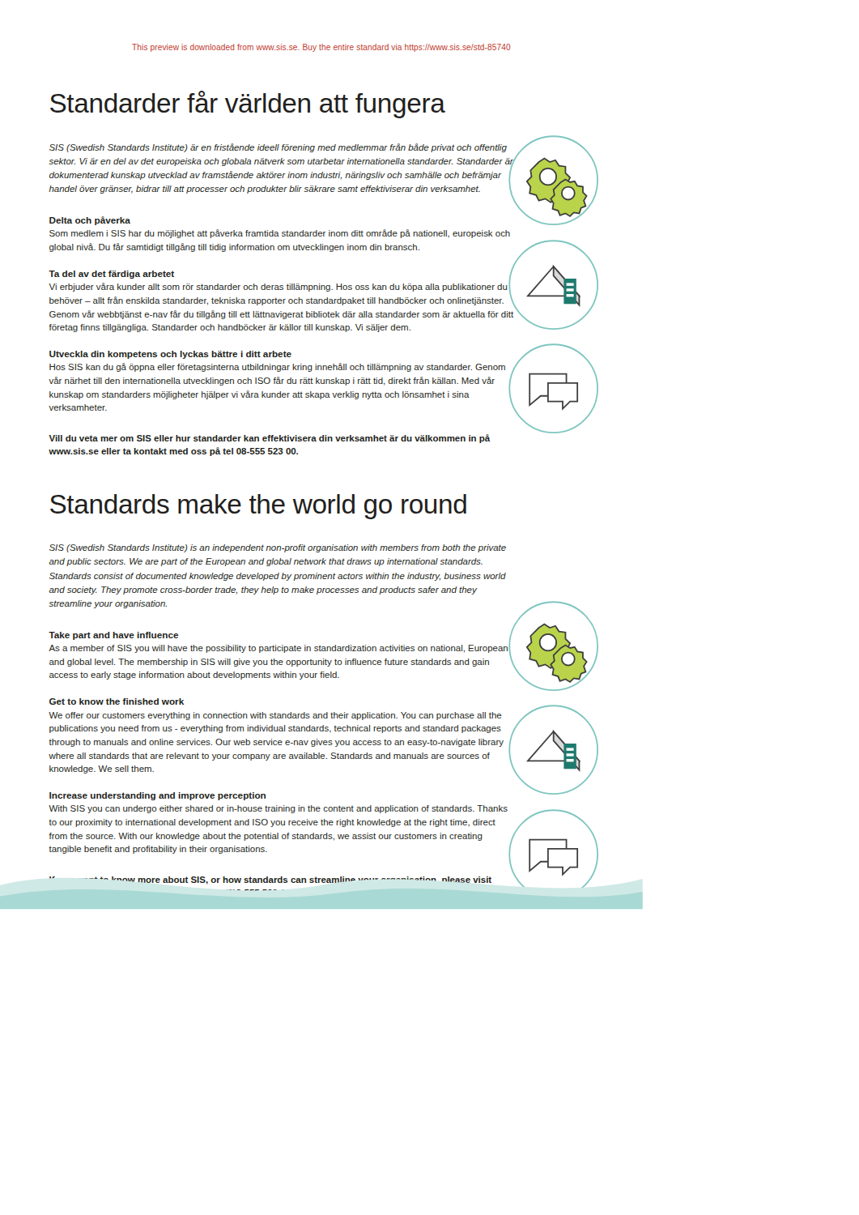This preview is downloaded from www.sis.se. Buy the entire standard via https://www.sis.se/std-85740
Standarder får världen att fungera
SIS (Swedish Standards Institute) är en fristående ideell förening med medlemmar från både privat och offentlig sektor. Vi är en del av det europeiska och globala nätverk som utarbetar internationella standarder. Standarder är dokumenterad kunskap utvecklad av framstående aktörer inom industri, näringsliv och samhälle och befrämjar handel över gränser, bidrar till att processer och produkter blir säkrare samt effektiviserar din verksamhet.
Delta och påverka
Som medlem i SIS har du möjlighet att påverka framtida standarder inom ditt område på nationell, europeisk och global nivå. Du får samtidigt tillgång till tidig information om utvecklingen inom din bransch.
Ta del av det färdiga arbetet
Vi erbjuder våra kunder allt som rör standarder och deras tillämpning. Hos oss kan du köpa alla publikationer du behöver – allt från enskilda standarder, tekniska rapporter och standardpaket till handböcker och onlinetjänster. Genom vår webbtjänst e-nav får du tillgång till ett lättnavigerat bibliotek där alla standarder som är aktuella för ditt företag finns tillgängliga. Standarder och handböcker är källor till kunskap. Vi säljer dem.
Utveckla din kompetens och lyckas bättre i ditt arbete
Hos SIS kan du gå öppna eller företagsinterna utbildningar kring innehåll och tillämpning av standarder. Genom vår närhet till den internationella utvecklingen och ISO får du rätt kunskap i rätt tid, direkt från källan. Med vår kunskap om standarders möjligheter hjälper vi våra kunder att skapa verklig nytta och lönsamhet i sina verksamheter.
Vill du veta mer om SIS eller hur standarder kan effektivisera din verksamhet är du välkommen in på www.sis.se eller ta kontakt med oss på tel 08-555 523 00.
Standards make the world go round
SIS (Swedish Standards Institute) is an independent non-profit organisation with members from both the private and public sectors. We are part of the European and global network that draws up international standards. Standards consist of documented knowledge developed by prominent actors within the industry, business world and society. They promote cross-border trade, they help to make processes and products safer and they streamline your organisation.
Take part and have influence
As a member of SIS you will have the possibility to participate in standardization activities on national, European and global level. The membership in SIS will give you the opportunity to influence future standards and gain access to early stage information about developments within your field.
Get to know the finished work
We offer our customers everything in connection with standards and their application. You can purchase all the publications you need from us - everything from individual standards, technical reports and standard packages through to manuals and online services. Our web service e-nav gives you access to an easy-to-navigate library where all standards that are relevant to your company are available. Standards and manuals are sources of knowledge. We sell them.
Increase understanding and improve perception
With SIS you can undergo either shared or in-house training in the content and application of standards. Thanks to our proximity to international development and ISO you receive the right knowledge at the right time, direct from the source. With our knowledge about the potential of standards, we assist our customers in creating tangible benefit and profitability in their organisations.
If you want to know more about SIS, or how standards can streamline your organisation, please visit www.sis.se or contact us on phone +46 (0)8-555 523 00